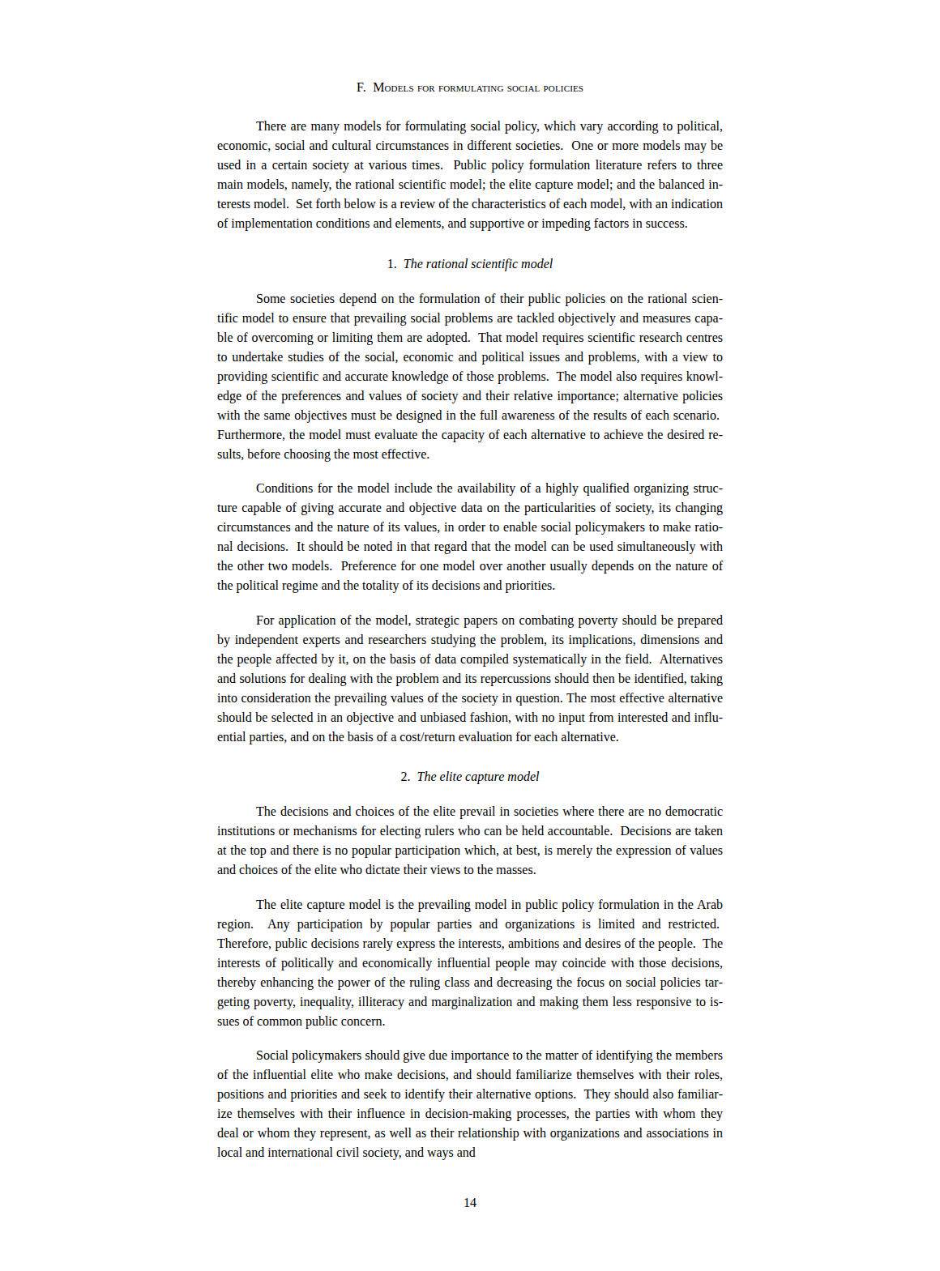F. Models for formulating social policies
There are many models for formulating social policy, which vary according to political, economic, social and cultural circumstances in different societies. One or more models may be used in a certain society at various times. Public policy formulation literature refers to three main models, namely, the rational scientific model; the elite capture model; and the balanced interests model. Set forth below is a review of the characteristics of each model, with an indication of implementation conditions and elements, and supportive or impeding factors in success.
1. The rational scientific model
Some societies depend on the formulation of their public policies on the rational scientific model to ensure that prevailing social problems are tackled objectively and measures capable of overcoming or limiting them are adopted. That model requires scientific research centres to undertake studies of the social, economic and political issues and problems, with a view to providing scientific and accurate knowledge of those problems. The model also requires knowledge of the preferences and values of society and their relative importance; alternative policies with the same objectives must be designed in the full awareness of the results of each scenario. Furthermore, the model must evaluate the capacity of each alternative to achieve the desired results, before choosing the most effective.
Conditions for the model include the availability of a highly qualified organizing structure capable of giving accurate and objective data on the particularities of society, its changing circumstances and the nature of its values, in order to enable social policymakers to make rational decisions. It should be noted in that regard that the model can be used simultaneously with the other two models. Preference for one model over another usually depends on the nature of the political regime and the totality of its decisions and priorities.
For application of the model, strategic papers on combating poverty should be prepared by independent experts and researchers studying the problem, its implications, dimensions and the people affected by it, on the basis of data compiled systematically in the field. Alternatives and solutions for dealing with the problem and its repercussions should then be identified, taking into consideration the prevailing values of the society in question. The most effective alternative should be selected in an objective and unbiased fashion, with no input from interested and influential parties, and on the basis of a cost/return evaluation for each alternative.
2. The elite capture model
The decisions and choices of the elite prevail in societies where there are no democratic institutions or mechanisms for electing rulers who can be held accountable. Decisions are taken at the top and there is no popular participation which, at best, is merely the expression of values and choices of the elite who dictate their views to the masses.
The elite capture model is the prevailing model in public policy formulation in the Arab region. Any participation by popular parties and organizations is limited and restricted. Therefore, public decisions rarely express the interests, ambitions and desires of the people. The interests of politically and economically influential people may coincide with those decisions, thereby enhancing the power of the ruling class and decreasing the focus on social policies targeting poverty, inequality, illiteracy and marginalization and making them less responsive to issues of common public concern.
Social policymakers should give due importance to the matter of identifying the members of the influential elite who make decisions, and should familiarize themselves with their roles, positions and priorities and seek to identify their alternative options. They should also familiarize themselves with their influence in decision-making processes, the parties with whom they deal or whom they represent, as well as their relationship with organizations and associations in local and international civil society, and ways and
14